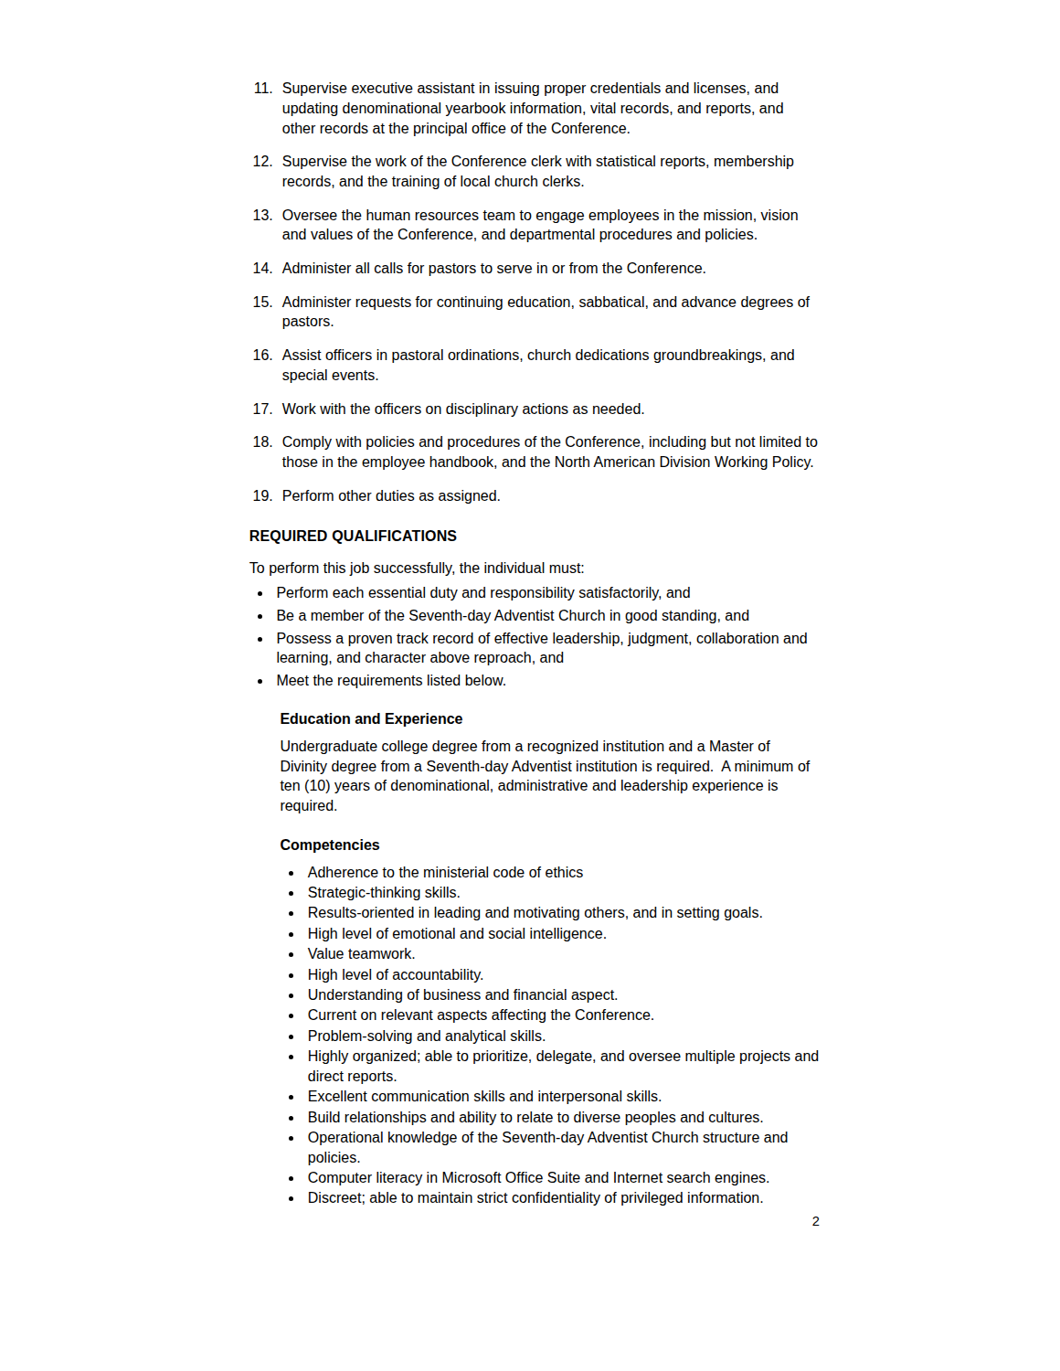Supervise executive assistant in issuing proper credentials and licenses, and updating denominational yearbook information, vital records, and reports, and other records at the principal office of the Conference.
Supervise the work of the Conference clerk with statistical reports, membership records, and the training of local church clerks.
Oversee the human resources team to engage employees in the mission, vision and values of the Conference, and departmental procedures and policies.
Administer all calls for pastors to serve in or from the Conference.
Administer requests for continuing education, sabbatical, and advance degrees of pastors.
Assist officers in pastoral ordinations, church dedications groundbreakings, and special events.
Work with the officers on disciplinary actions as needed.
Comply with policies and procedures of the Conference, including but not limited to those in the employee handbook, and the North American Division Working Policy.
Perform other duties as assigned.
REQUIRED QUALIFICATIONS
To perform this job successfully, the individual must:
Perform each essential duty and responsibility satisfactorily, and
Be a member of the Seventh-day Adventist Church in good standing, and
Possess a proven track record of effective leadership, judgment, collaboration and learning, and character above reproach, and
Meet the requirements listed below.
Education and Experience
Undergraduate college degree from a recognized institution and a Master of Divinity degree from a Seventh-day Adventist institution is required. A minimum of ten (10) years of denominational, administrative and leadership experience is required.
Competencies
Adherence to the ministerial code of ethics
Strategic-thinking skills.
Results-oriented in leading and motivating others, and in setting goals.
High level of emotional and social intelligence.
Value teamwork.
High level of accountability.
Understanding of business and financial aspect.
Current on relevant aspects affecting the Conference.
Problem-solving and analytical skills.
Highly organized; able to prioritize, delegate, and oversee multiple projects and direct reports.
Excellent communication skills and interpersonal skills.
Build relationships and ability to relate to diverse peoples and cultures.
Operational knowledge of the Seventh-day Adventist Church structure and policies.
Computer literacy in Microsoft Office Suite and Internet search engines.
Discreet; able to maintain strict confidentiality of privileged information.
2